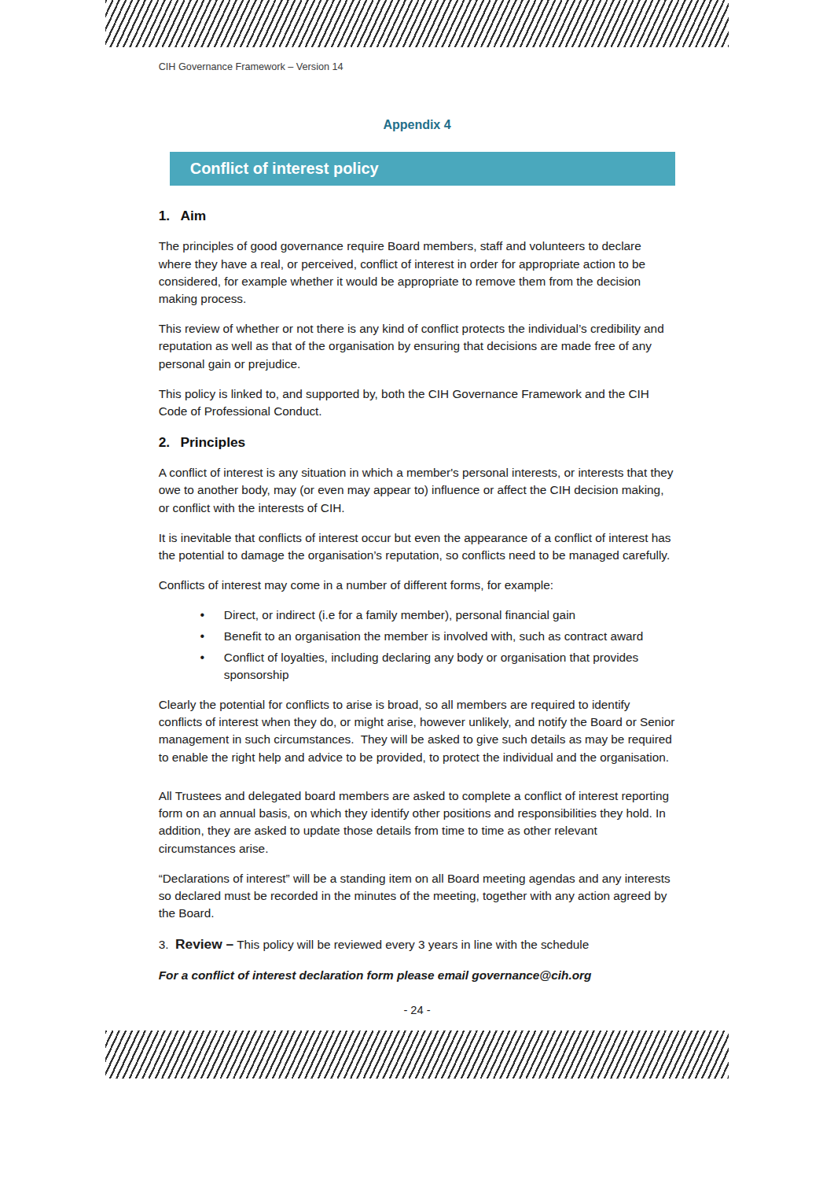CIH Governance Framework – Version 14
Appendix 4
Conflict of interest policy
1. Aim
The principles of good governance require Board members, staff and volunteers to declare where they have a real, or perceived, conflict of interest in order for appropriate action to be considered, for example whether it would be appropriate to remove them from the decision making process.
This review of whether or not there is any kind of conflict protects the individual’s credibility and reputation as well as that of the organisation by ensuring that decisions are made free of any personal gain or prejudice.
This policy is linked to, and supported by, both the CIH Governance Framework and the CIH Code of Professional Conduct.
2. Principles
A conflict of interest is any situation in which a member's personal interests, or interests that they owe to another body, may (or even may appear to) influence or affect the CIH decision making, or conflict with the interests of CIH.
It is inevitable that conflicts of interest occur but even the appearance of a conflict of interest has the potential to damage the organisation’s reputation, so conflicts need to be managed carefully.
Conflicts of interest may come in a number of different forms, for example:
Direct, or indirect (i.e for a family member), personal financial gain
Benefit to an organisation the member is involved with, such as contract award
Conflict of loyalties, including declaring any body or organisation that provides sponsorship
Clearly the potential for conflicts to arise is broad, so all members are required to identify conflicts of interest when they do, or might arise, however unlikely, and notify the Board or Senior management in such circumstances. They will be asked to give such details as may be required to enable the right help and advice to be provided, to protect the individual and the organisation.
All Trustees and delegated board members are asked to complete a conflict of interest reporting form on an annual basis, on which they identify other positions and responsibilities they hold. In addition, they are asked to update those details from time to time as other relevant circumstances arise.
“Declarations of interest” will be a standing item on all Board meeting agendas and any interests so declared must be recorded in the minutes of the meeting, together with any action agreed by the Board.
3. Review – This policy will be reviewed every 3 years in line with the schedule
For a conflict of interest declaration form please email governance@cih.org
- 24 -